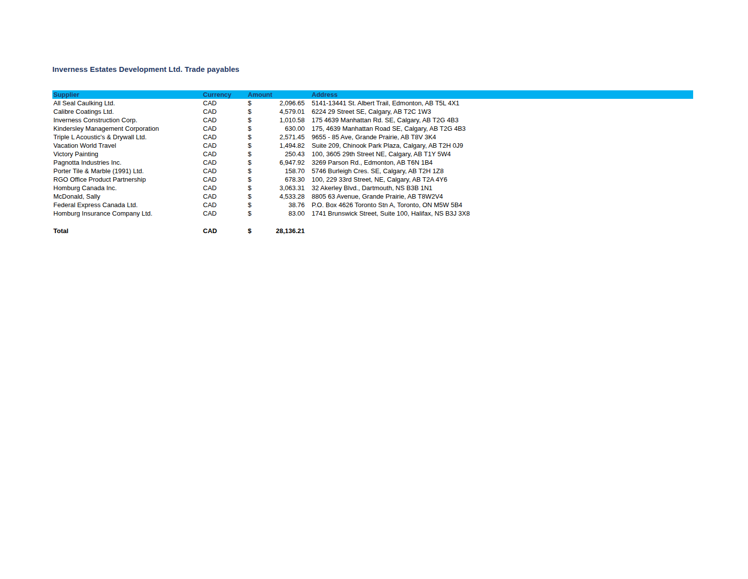Inverness Estates Development Ltd. Trade payables
| Supplier | Currency | Amount | | Address |
| --- | --- | --- | --- | --- |
| All Seal Caulking Ltd. | CAD | $ | 2,096.65 | | 5141-13441 St. Albert Trail, Edmonton, AB T5L 4X1 |
| Calibre Coatings Ltd. | CAD | $ | 4,579.01 | | 6224 29 Street SE, Calgary, AB T2C 1W3 |
| Inverness Construction Corp. | CAD | $ | 1,010.58 | | 175 4639 Manhattan Rd. SE, Calgary, AB T2G 4B3 |
| Kindersley Management Corporation | CAD | $ | 630.00 | | 175, 4639 Manhattan Road SE, Calgary, AB T2G 4B3 |
| Triple L Acoustic's & Drywall Ltd. | CAD | $ | 2,571.45 | | 9655 - 85 Ave, Grande Prairie, AB T8V 3K4 |
| Vacation World Travel | CAD | $ | 1,494.82 | | Suite 209, Chinook Park Plaza, Calgary, AB T2H 0J9 |
| Victory Painting | CAD | $ | 250.43 | | 100, 3605 29th Street NE, Calgary, AB T1Y 5W4 |
| Pagnotta Industries Inc. | CAD | $ | 6,947.92 | | 3269 Parson Rd., Edmonton, AB T6N 1B4 |
| Porter Tile & Marble (1991) Ltd. | CAD | $ | 158.70 | | 5746 Burleigh Cres. SE, Calgary, AB T2H 1Z8 |
| RGO Office Product Partnership | CAD | $ | 678.30 | | 100, 229 33rd Street, NE, Calgary, AB T2A 4Y6 |
| Homburg Canada Inc. | CAD | $ | 3,063.31 | | 32 Akerley Blvd., Dartmouth, NS B3B 1N1 |
| McDonald, Sally | CAD | $ | 4,533.28 | | 8805 63 Avenue, Grande Prairie, AB T8W2V4 |
| Federal Express Canada Ltd. | CAD | $ | 38.76 | | P.O. Box 4626 Toronto Stn A, Toronto, ON M5W 5B4 |
| Homburg Insurance Company Ltd. | CAD | $ | 83.00 | | 1741 Brunswick Street, Suite 100, Halifax, NS B3J 3X8 |
| Total | CAD | $ | 28,136.21 | | |